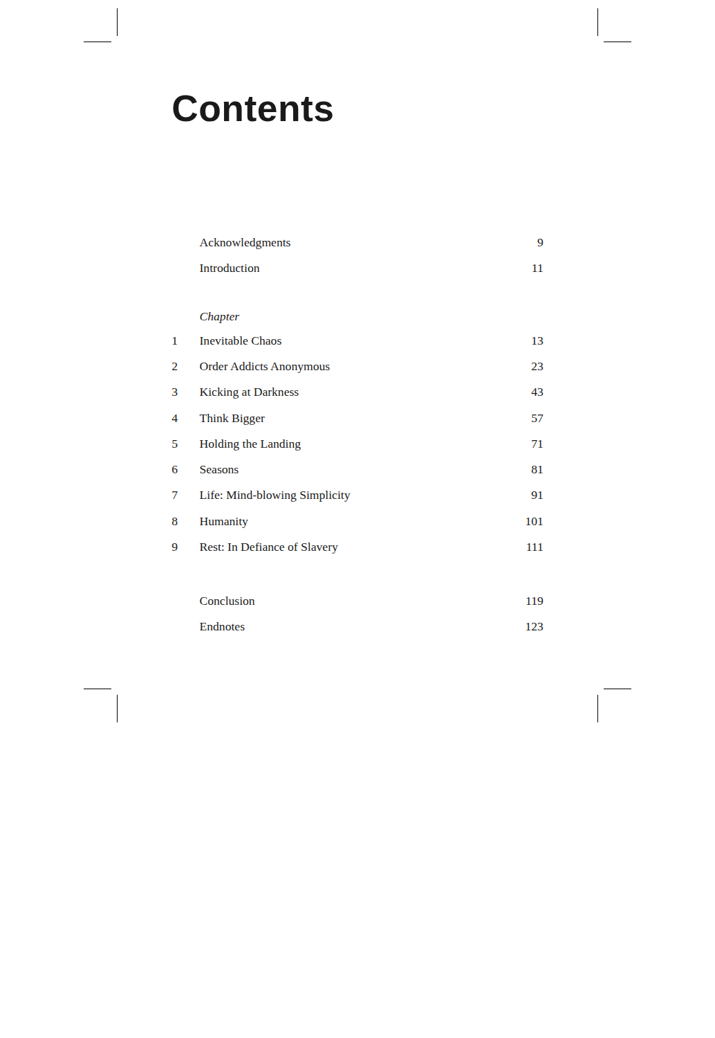Contents
| | Acknowledgments | 9 |
| | Introduction | 11 |
| | Chapter | |
| 1 | Inevitable Chaos | 13 |
| 2 | Order Addicts Anonymous | 23 |
| 3 | Kicking at Darkness | 43 |
| 4 | Think Bigger | 57 |
| 5 | Holding the Landing | 71 |
| 6 | Seasons | 81 |
| 7 | Life: Mind-blowing Simplicity | 91 |
| 8 | Humanity | 101 |
| 9 | Rest: In Defiance of Slavery | 111 |
| | Conclusion | 119 |
| | Endnotes | 123 |